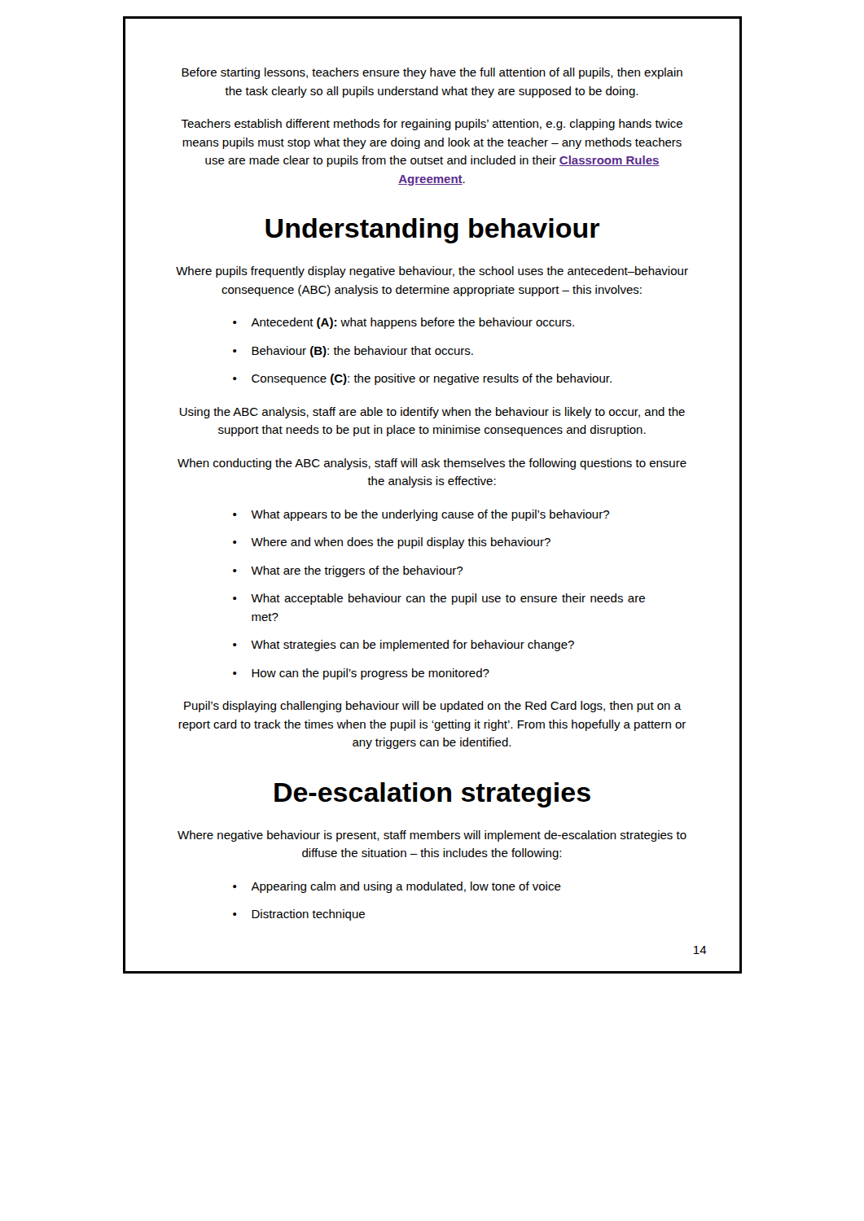Before starting lessons, teachers ensure they have the full attention of all pupils, then explain the task clearly so all pupils understand what they are supposed to be doing.
Teachers establish different methods for regaining pupils’ attention, e.g. clapping hands twice means pupils must stop what they are doing and look at the teacher – any methods teachers use are made clear to pupils from the outset and included in their Classroom Rules Agreement.
Understanding behaviour
Where pupils frequently display negative behaviour, the school uses the antecedent–behaviour consequence (ABC) analysis to determine appropriate support – this involves:
Antecedent (A): what happens before the behaviour occurs.
Behaviour (B): the behaviour that occurs.
Consequence (C): the positive or negative results of the behaviour.
Using the ABC analysis, staff are able to identify when the behaviour is likely to occur, and the support that needs to be put in place to minimise consequences and disruption.
When conducting the ABC analysis, staff will ask themselves the following questions to ensure the analysis is effective:
What appears to be the underlying cause of the pupil’s behaviour?
Where and when does the pupil display this behaviour?
What are the triggers of the behaviour?
What acceptable behaviour can the pupil use to ensure their needs are met?
What strategies can be implemented for behaviour change?
How can the pupil’s progress be monitored?
Pupil’s displaying challenging behaviour will be updated on the Red Card logs, then put on a report card to track the times when the pupil is ‘getting it right’. From this hopefully a pattern or any triggers can be identified.
De-escalation strategies
Where negative behaviour is present, staff members will implement de-escalation strategies to diffuse the situation – this includes the following:
Appearing calm and using a modulated, low tone of voice
Distraction technique
14